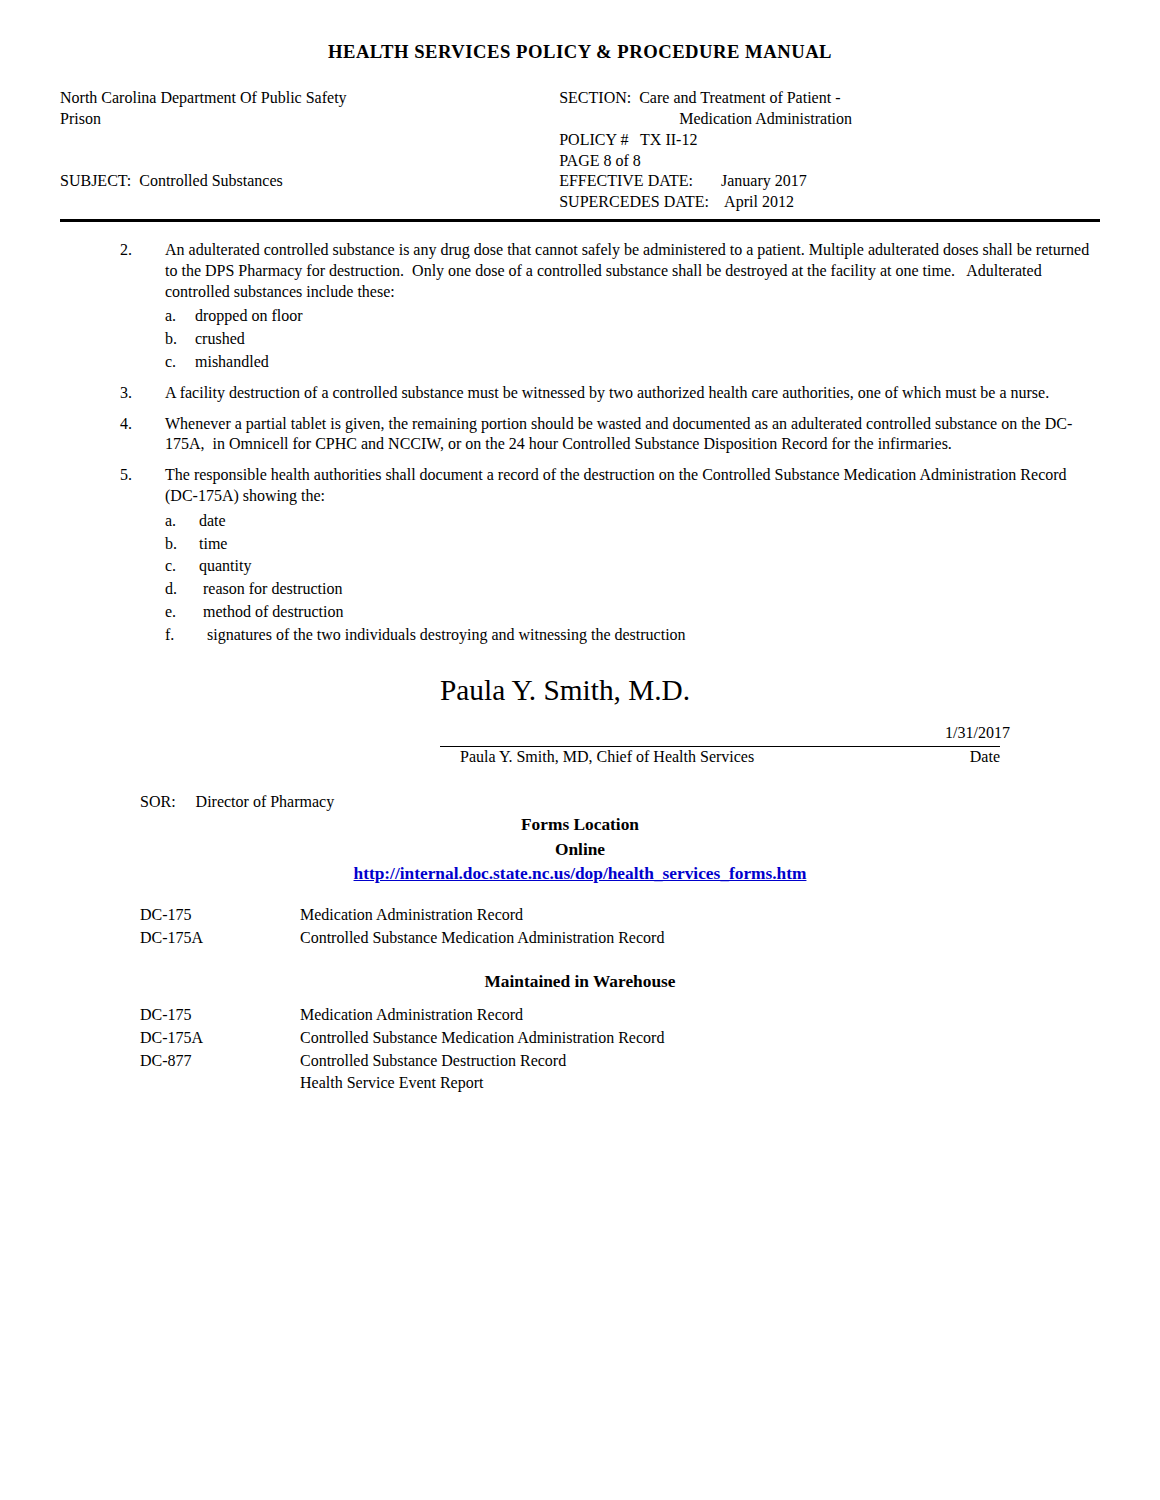HEALTH SERVICES POLICY & PROCEDURE MANUAL
| North Carolina Department Of Public Safety Prison | SECTION: Care and Treatment of Patient - Medication Administration |
| | POLICY # TX II-12 PAGE 8 of 8 |
| SUBJECT: Controlled Substances | EFFECTIVE DATE: January 2017 SUPERCEDES DATE: April 2012 |
2. An adulterated controlled substance is any drug dose that cannot safely be administered to a patient. Multiple adulterated doses shall be returned to the DPS Pharmacy for destruction. Only one dose of a controlled substance shall be destroyed at the facility at one time. Adulterated controlled substances include these:
a. dropped on floor
b. crushed
c. mishandled
3. A facility destruction of a controlled substance must be witnessed by two authorized health care authorities, one of which must be a nurse.
4. Whenever a partial tablet is given, the remaining portion should be wasted and documented as an adulterated controlled substance on the DC-175A, in Omnicell for CPHC and NCCIW, or on the 24 hour Controlled Substance Disposition Record for the infirmaries.
5. The responsible health authorities shall document a record of the destruction on the Controlled Substance Medication Administration Record (DC-175A) showing the:
a. date
b. time
c. quantity
d. reason for destruction
e. method of destruction
f. signatures of the two individuals destroying and witnessing the destruction
Paula Y. Smith, M.D.
1/31/2017
Paula Y. Smith, MD, Chief of Health Services Date
SOR: Director of Pharmacy
Forms Location
Online
http://internal.doc.state.nc.us/dop/health_services_forms.htm
| DC-175 | Medication Administration Record |
| DC-175A | Controlled Substance Medication Administration Record |
Maintained in Warehouse
| DC-175 | Medication Administration Record |
| DC-175A | Controlled Substance Medication Administration Record |
| DC-877 | Controlled Substance Destruction Record |
| | Health Service Event Report |